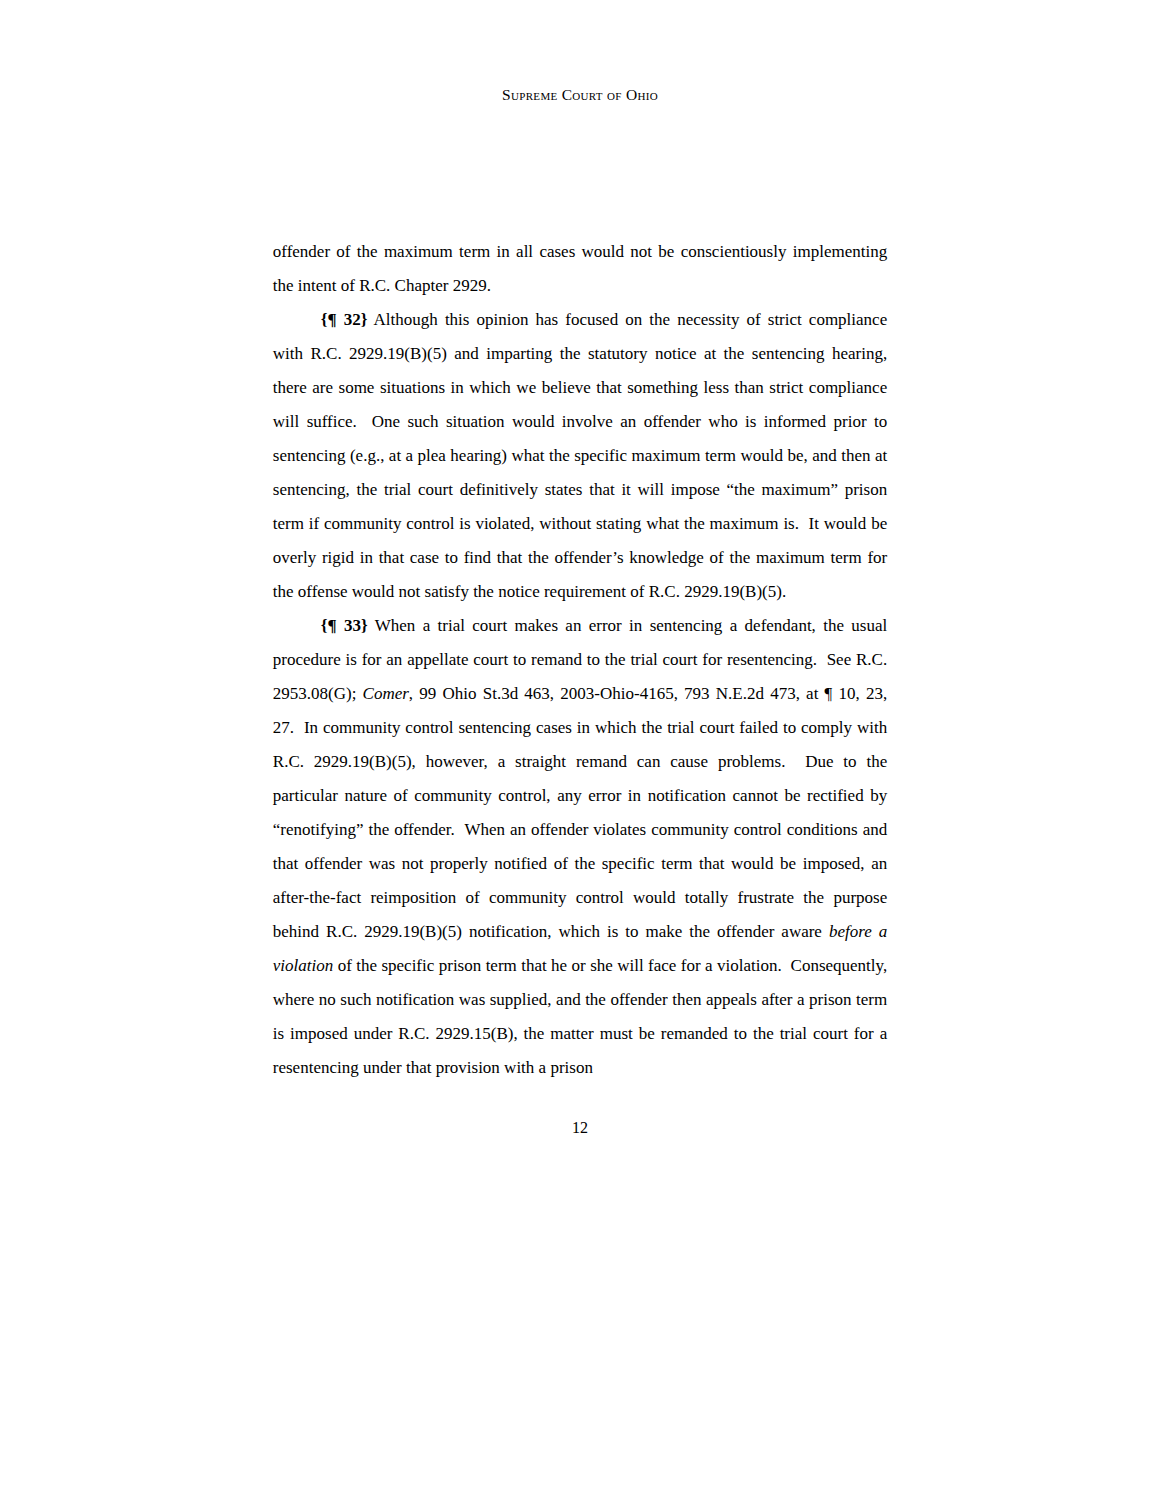Supreme Court of Ohio
offender of the maximum term in all cases would not be conscientiously implementing the intent of R.C. Chapter 2929.
{¶ 32} Although this opinion has focused on the necessity of strict compliance with R.C. 2929.19(B)(5) and imparting the statutory notice at the sentencing hearing, there are some situations in which we believe that something less than strict compliance will suffice. One such situation would involve an offender who is informed prior to sentencing (e.g., at a plea hearing) what the specific maximum term would be, and then at sentencing, the trial court definitively states that it will impose “the maximum” prison term if community control is violated, without stating what the maximum is. It would be overly rigid in that case to find that the offender’s knowledge of the maximum term for the offense would not satisfy the notice requirement of R.C. 2929.19(B)(5).
{¶ 33} When a trial court makes an error in sentencing a defendant, the usual procedure is for an appellate court to remand to the trial court for resentencing. See R.C. 2953.08(G); Comer, 99 Ohio St.3d 463, 2003-Ohio-4165, 793 N.E.2d 473, at ¶ 10, 23, 27. In community control sentencing cases in which the trial court failed to comply with R.C. 2929.19(B)(5), however, a straight remand can cause problems. Due to the particular nature of community control, any error in notification cannot be rectified by “renotifying” the offender. When an offender violates community control conditions and that offender was not properly notified of the specific term that would be imposed, an after-the-fact reimposition of community control would totally frustrate the purpose behind R.C. 2929.19(B)(5) notification, which is to make the offender aware before a violation of the specific prison term that he or she will face for a violation. Consequently, where no such notification was supplied, and the offender then appeals after a prison term is imposed under R.C. 2929.15(B), the matter must be remanded to the trial court for a resentencing under that provision with a prison
12